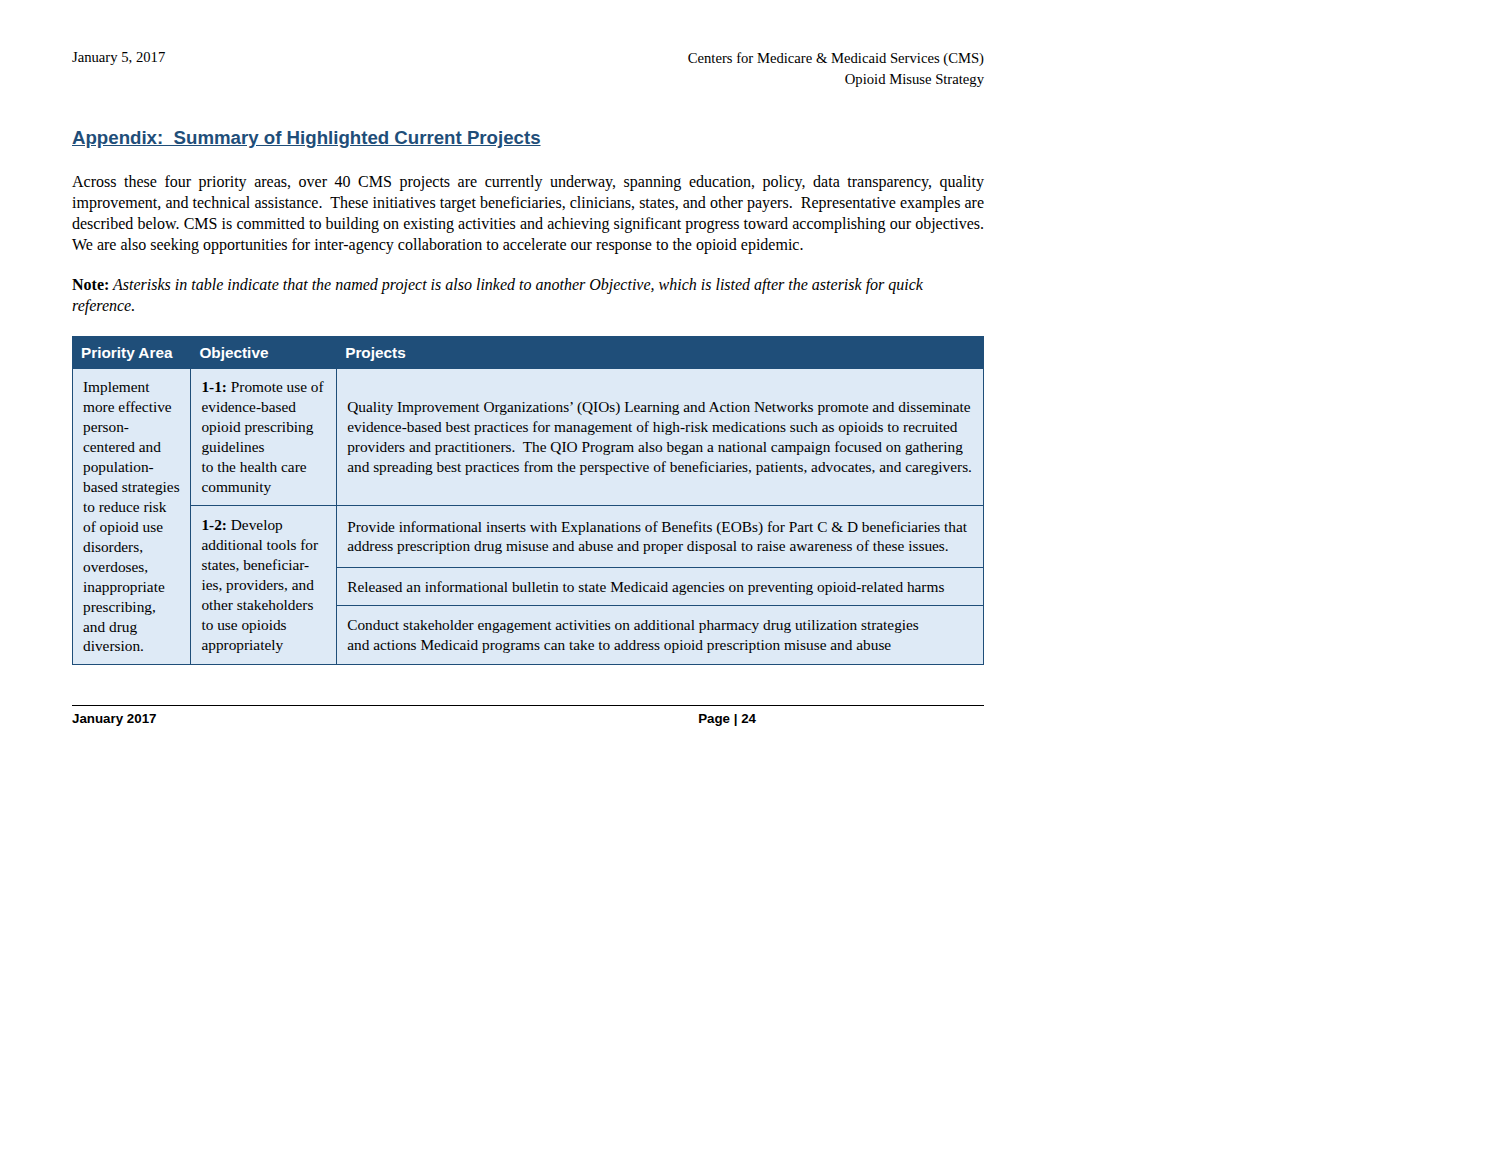January 5, 2017
Centers for Medicare & Medicaid Services (CMS)
Opioid Misuse Strategy
Appendix: Summary of Highlighted Current Projects
Across these four priority areas, over 40 CMS projects are currently underway, spanning education, policy, data transparency, quality improvement, and technical assistance. These initiatives target beneficiaries, clinicians, states, and other payers. Representative examples are described below. CMS is committed to building on existing activities and achieving significant progress toward accomplishing our objectives. We are also seeking opportunities for inter-agency collaboration to accelerate our response to the opioid epidemic.
Note: Asterisks in table indicate that the named project is also linked to another Objective, which is listed after the asterisk for quick reference.
| Priority Area | Objective | Projects |
| --- | --- | --- |
| Implement more effective person-centered and population-based strategies to reduce risk of opioid use disorders, overdoses, inappropriate prescribing, and drug diversion. | 1-1: Promote use of evidence-based opioid prescribing guidelines to the health care community | Quality Improvement Organizations’ (QIOs) Learning and Action Networks promote and disseminate evidence-based best practices for management of high-risk medications such as opioids to recruited providers and practitioners. The QIO Program also began a national campaign focused on gathering and spreading best practices from the perspective of beneficiaries, patients, advocates, and caregivers. |
| 1-2: Develop additional tools for states, beneficiar-ies, providers, and other stakeholders to use opioids appropriately | Provide informational inserts with Explanations of Benefits (EOBs) for Part C & D beneficiaries that address prescription drug misuse and abuse and proper disposal to raise awareness of these issues. |
| Released an informational bulletin to state Medicaid agencies on preventing opioid-related harms |
| Conduct stakeholder engagement activities on additional pharmacy drug utilization strategies and actions Medicaid programs can take to address opioid prescription misuse and abuse |
January 2017
Page | 24